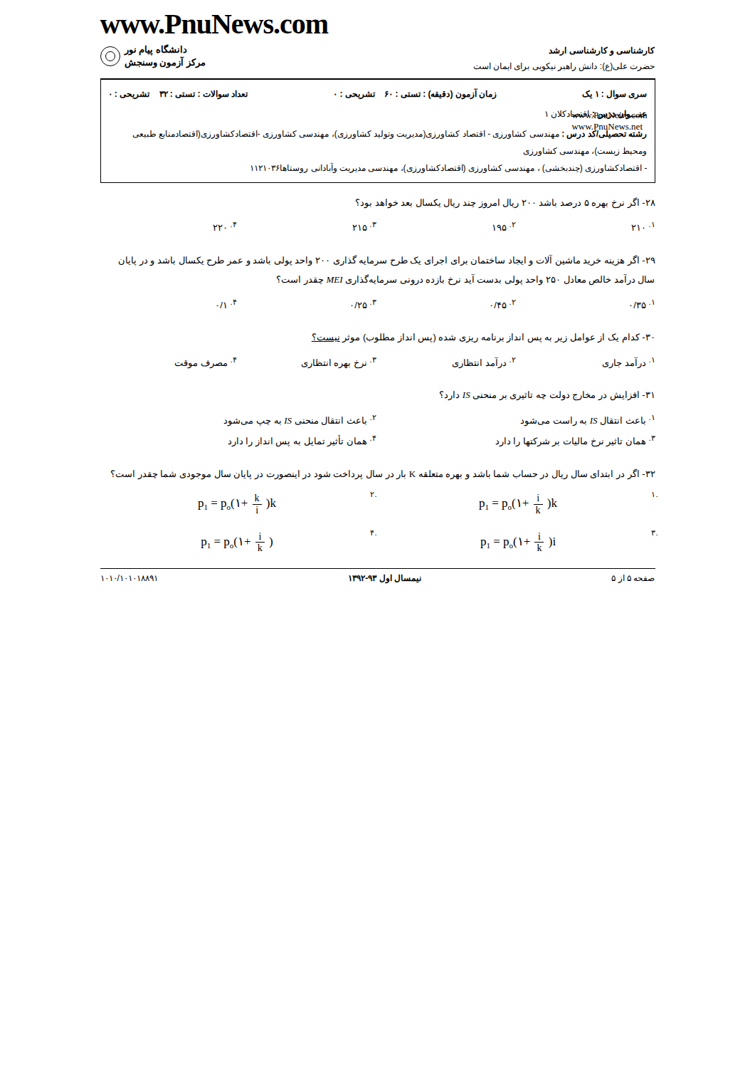www.PnuNews.com
کارشناسی و کارشناسی ارشد
حضرت علی(ع): دانش راهبر نیکویی برای ایمان است
دانشگاه پیام نور
مرکز آزمون وسنجش
سری سوال : ۱ یک
زمان آزمون (دقیقه) : تستی : ۶۰ تشریحی : ۰
تعداد سوالات : تستی : ۳۲ تشریحی : ۰
عنـــوان درس : اقتصادکلان ۱
رشته تحصیلی/کد درس : مهندسی کشاورزی - اقتصاد کشاورزی(مدیریت وتولید کشاورزی)، مهندسی کشاورزی -اقتصادکشاورزی(اقتصادمنابع طبیعی ومحیط زیست)، مهندسی کشاورزی
www.PnuNews.com
www.PnuNews.net
- اقتصادکشاورزی (چندبخشی) ، مهندسی کشاورزی (اقتصادکشاورزی)، مهندسی مدیریت وآبادانی روستاها۱۱۲۱۰۳۶
۲۸- اگر نرخ بهره ۵ درصد باشد ۲۰۰ ریال امروز چند ریال یکسال بعد خواهد بود؟
۱. ۲۱۰
۲. ۱۹۵
۳. ۲۱۵
۴. ۲۲۰
۲۹- اگر هزینه خرید ماشین آلات و ایجاد ساختمان برای اجرای یک طرح سرمایه گذاری ۲۰۰ واحد پولی باشد و عمر طرح یکسال باشد و در پایان سال درآمد خالص معادل ۲۵۰ واحد پولی بدست آید نرخ بازده درونی سرمایه‌گذاری MEI چقدر است؟
۱. ۰/۳۵
۲. ۰/۴۵
۳. ۰/۲۵
۴. ۰/۱
۳۰- کدام یک از عوامل زیر به پس انداز برنامه ریزی شده (پس انداز مطلوب) موثر نیست؟
۱. درآمد جاری
۲. درآمد انتظاری
۳. نرخ بهره انتظاری
۴. مصرف موقت
۳۱- افزایش در مخارج دولت چه تاثیری بر منحنی IS دارد؟
۱. باعث انتقال IS به راست می‌شود
۲. باعث انتقال منحنی IS به چپ می‌شود
۳. همان تاثیر نرخ مالیات بر شرکتها را دارد
۴. همان تأثیر تمایل به پس انداز را دارد
۳۲- اگر در ابتدای سال ریال در حساب شما باشد و بهره متعلقه K بار در سال پرداخت شود در اینصورت در پایان سال موجودی شما چقدر است؟
۲. p1 = po(۱+ ki )k
۱. p1 = po(۱+ ik )k
۴. p1 = po(۱+ ik )
۳. p1 = po(۱+ ik )i
صفحه ۵ از ۵
نیمسال اول ۹۳-۱۳۹۲
۱۰۱۰/۱۰۱۰۱۸۸۹۱